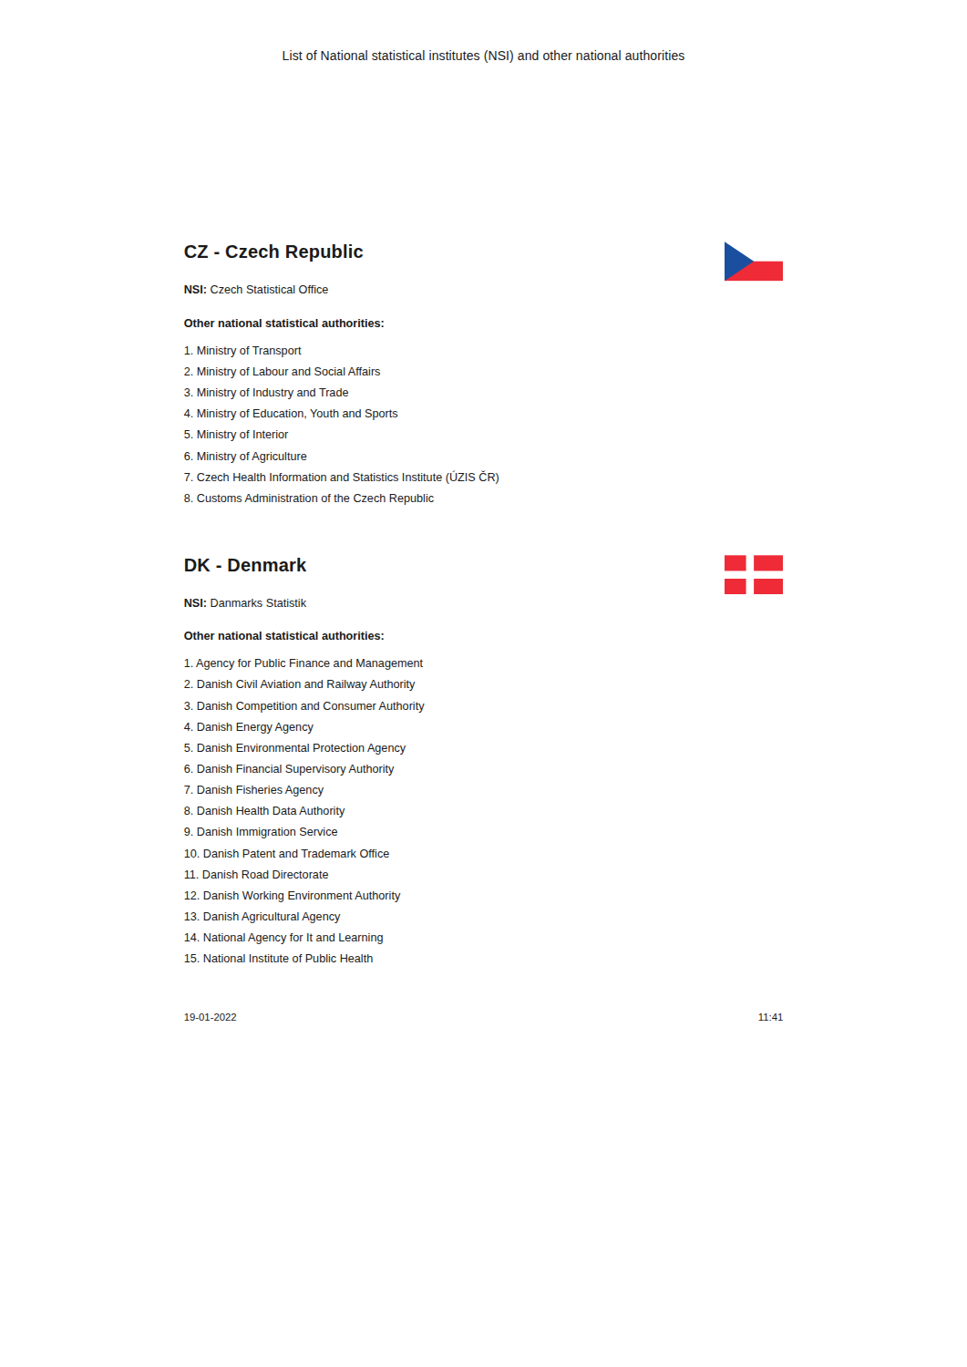List of National statistical institutes (NSI) and other national authorities
CZ - Czech Republic
NSI: Czech Statistical Office
Other national statistical authorities:
1. Ministry of Transport
2. Ministry of Labour and Social Affairs
3. Ministry of Industry and Trade
4. Ministry of Education, Youth and Sports
5. Ministry of Interior
6. Ministry of Agriculture
7. Czech Health Information and Statistics Institute (ÚZIS ČR)
8. Customs Administration of the Czech Republic
DK - Denmark
NSI: Danmarks Statistik
Other national statistical authorities:
1. Agency for Public Finance and Management
2. Danish Civil Aviation and Railway Authority
3. Danish Competition and Consumer Authority
4. Danish Energy Agency
5. Danish Environmental Protection Agency
6. Danish Financial Supervisory Authority
7. Danish Fisheries Agency
8. Danish Health Data Authority
9. Danish Immigration Service
10. Danish Patent and Trademark Office
11. Danish Road Directorate
12. Danish Working Environment Authority
13. Danish Agricultural Agency
14. National Agency for It and Learning
15. National Institute of Public Health
19-01-2022 11:41